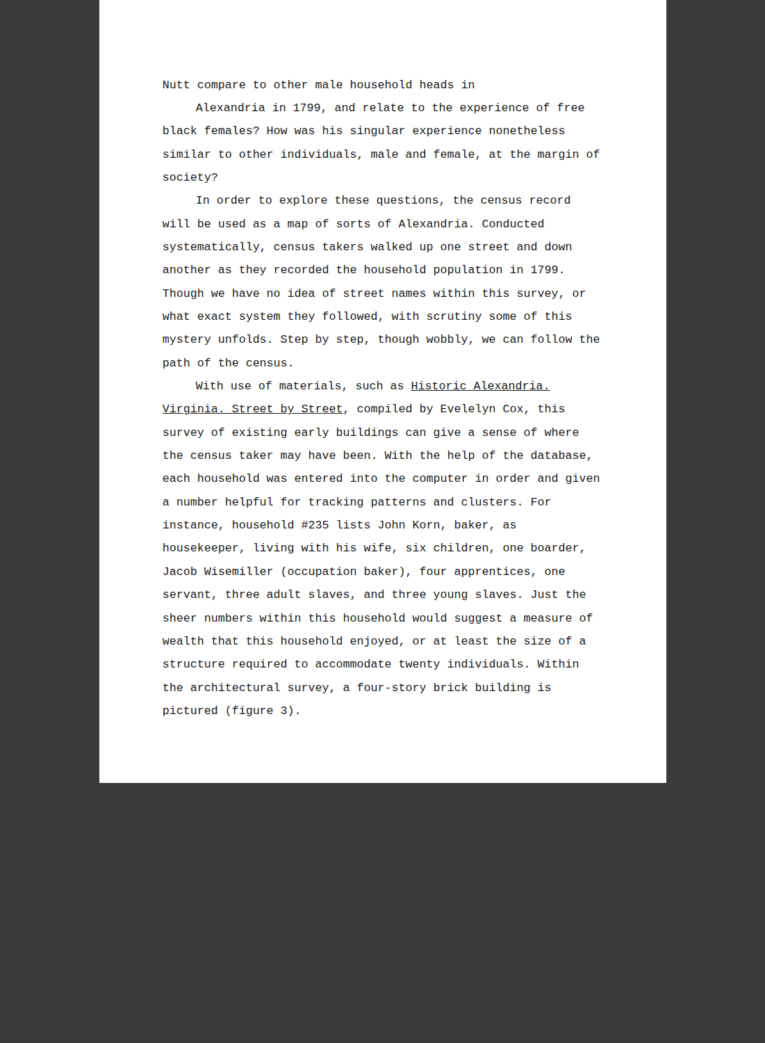Nutt compare to other male household heads in
Alexandria in 1799, and relate to the experience of free black females? How was his singular experience nonetheless similar to other individuals, male and female, at the margin of society?
In order to explore these questions, the census record will be used as a map of sorts of Alexandria. Conducted systematically, census takers walked up one street and down another as they recorded the household population in 1799. Though we have no idea of street names within this survey, or what exact system they followed, with scrutiny some of this mystery unfolds. Step by step, though wobbly, we can follow the path of the census.
With use of materials, such as Historic Alexandria. Virginia. Street by Street, compiled by Evelelyn Cox, this survey of existing early buildings can give a sense of where the census taker may have been. With the help of the database, each household was entered into the computer in order and given a number helpful for tracking patterns and clusters. For instance, household #235 lists John Korn, baker, as housekeeper, living with his wife, six children, one boarder, Jacob Wisemiller (occupation baker), four apprentices, one servant, three adult slaves, and three young slaves. Just the sheer numbers within this household would suggest a measure of wealth that this household enjoyed, or at least the size of a structure required to accommodate twenty individuals. Within the architectural survey, a four-story brick building is pictured (figure 3).